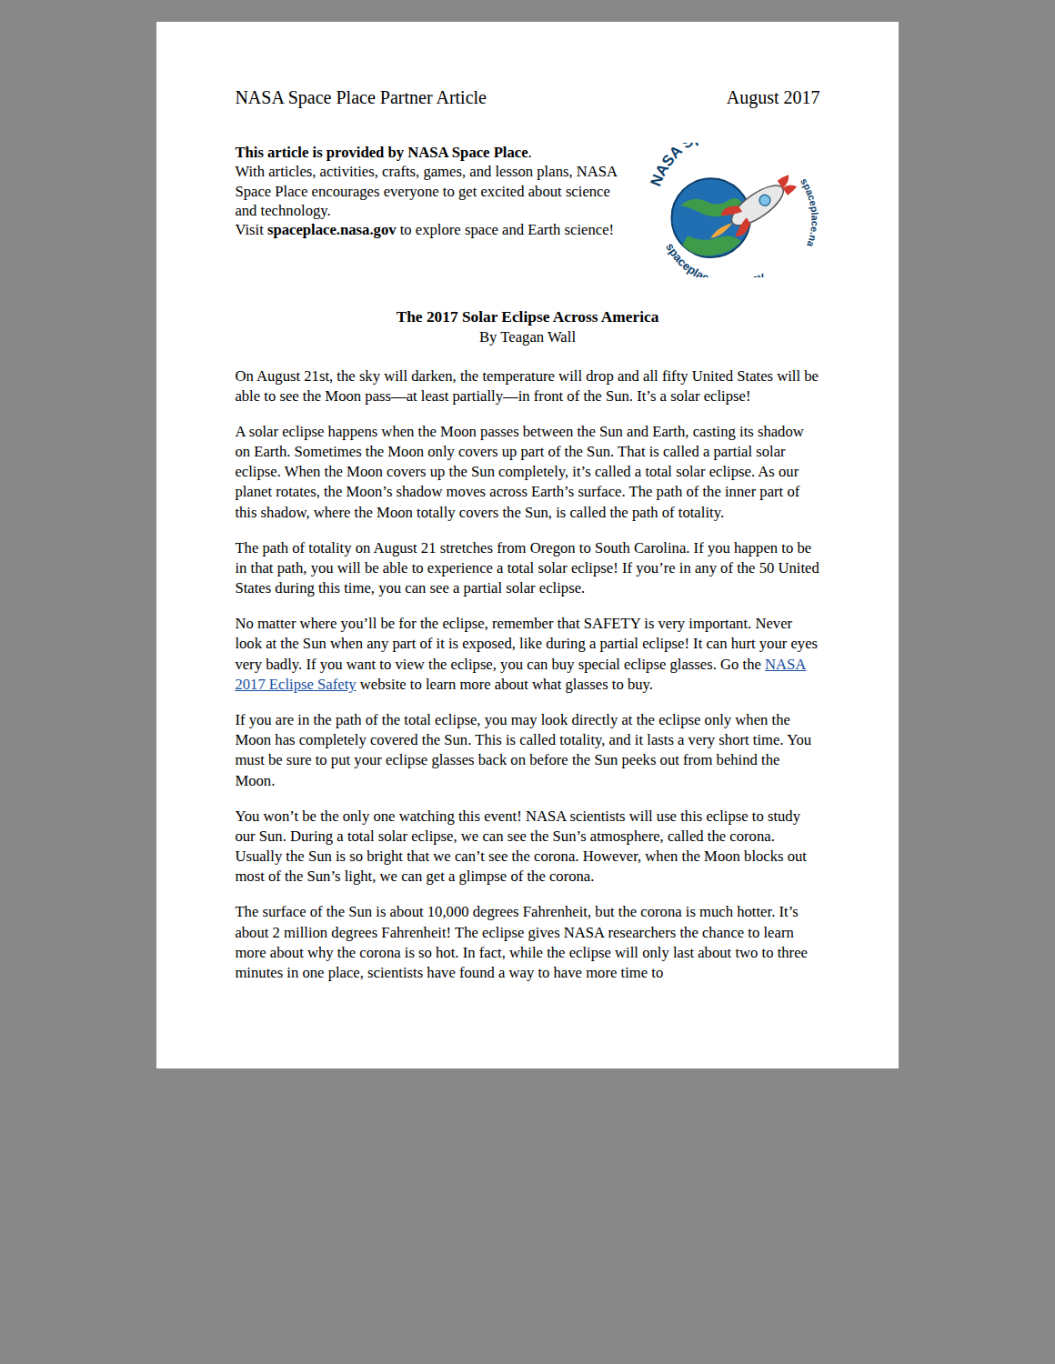NASA Space Place Partner Article August 2017
This article is provided by NASA Space Place.
With articles, activities, crafts, games, and lesson plans, NASA Space Place encourages everyone to get excited about science and technology.
Visit spaceplace.nasa.gov to explore space and Earth science!
NASA Space Place spaceplace.nasa.gov spaceplace.nasa.gov
The 2017 Solar Eclipse Across America
By Teagan Wall
On August 21st, the sky will darken, the temperature will drop and all fifty United States will be able to see the Moon pass—at least partially—in front of the Sun. It’s a solar eclipse!
A solar eclipse happens when the Moon passes between the Sun and Earth, casting its shadow on Earth. Sometimes the Moon only covers up part of the Sun. That is called a partial solar eclipse. When the Moon covers up the Sun completely, it’s called a total solar eclipse. As our planet rotates, the Moon’s shadow moves across Earth’s surface. The path of the inner part of this shadow, where the Moon totally covers the Sun, is called the path of totality.
The path of totality on August 21 stretches from Oregon to South Carolina. If you happen to be in that path, you will be able to experience a total solar eclipse! If you’re in any of the 50 United States during this time, you can see a partial solar eclipse.
No matter where you’ll be for the eclipse, remember that SAFETY is very important. Never look at the Sun when any part of it is exposed, like during a partial eclipse! It can hurt your eyes very badly. If you want to view the eclipse, you can buy special eclipse glasses. Go the NASA 2017 Eclipse Safety website to learn more about what glasses to buy.
If you are in the path of the total eclipse, you may look directly at the eclipse only when the Moon has completely covered the Sun. This is called totality, and it lasts a very short time. You must be sure to put your eclipse glasses back on before the Sun peeks out from behind the Moon.
You won’t be the only one watching this event! NASA scientists will use this eclipse to study our Sun. During a total solar eclipse, we can see the Sun’s atmosphere, called the corona. Usually the Sun is so bright that we can’t see the corona. However, when the Moon blocks out most of the Sun’s light, we can get a glimpse of the corona.
The surface of the Sun is about 10,000 degrees Fahrenheit, but the corona is much hotter. It’s about 2 million degrees Fahrenheit! The eclipse gives NASA researchers the chance to learn more about why the corona is so hot. In fact, while the eclipse will only last about two to three minutes in one place, scientists have found a way to have more time to